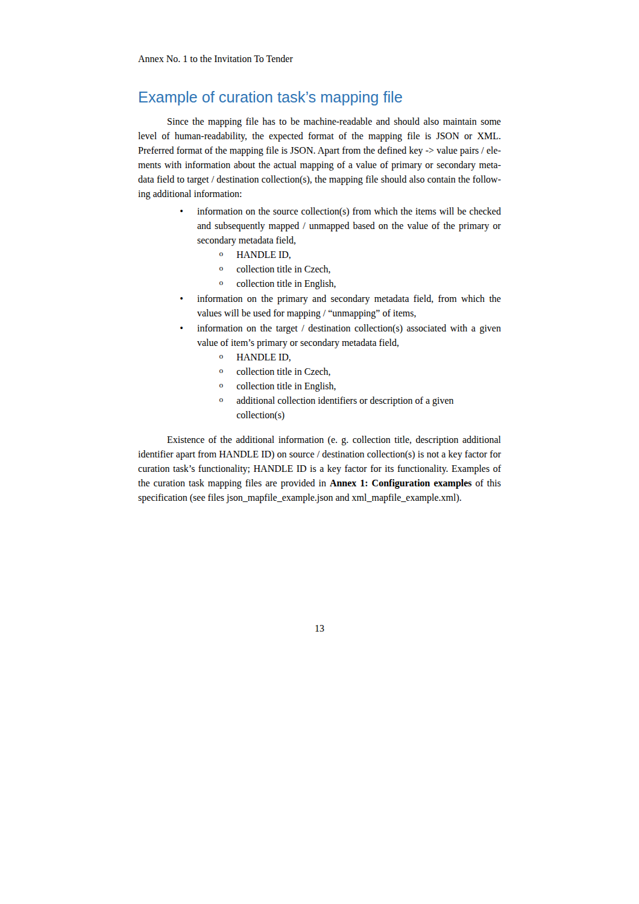Annex No. 1 to the Invitation To Tender
Example of curation task’s mapping file
Since the mapping file has to be machine-readable and should also maintain some level of human-readability, the expected format of the mapping file is JSON or XML. Preferred format of the mapping file is JSON. Apart from the defined key -> value pairs / elements with information about the actual mapping of a value of primary or secondary metadata field to target / destination collection(s), the mapping file should also contain the following additional information:
information on the source collection(s) from which the items will be checked and subsequently mapped / unmapped based on the value of the primary or secondary metadata field,
HANDLE ID,
collection title in Czech,
collection title in English,
information on the primary and secondary metadata field, from which the values will be used for mapping / “unmapping” of items,
information on the target / destination collection(s) associated with a given value of item’s primary or secondary metadata field,
HANDLE ID,
collection title in Czech,
collection title in English,
additional collection identifiers or description of a given collection(s)
Existence of the additional information (e. g. collection title, description additional identifier apart from HANDLE ID) on source / destination collection(s) is not a key factor for curation task’s functionality; HANDLE ID is a key factor for its functionality. Examples of the curation task mapping files are provided in Annex 1: Configuration examples of this specification (see files json_mapfile_example.json and xml_mapfile_example.xml).
13